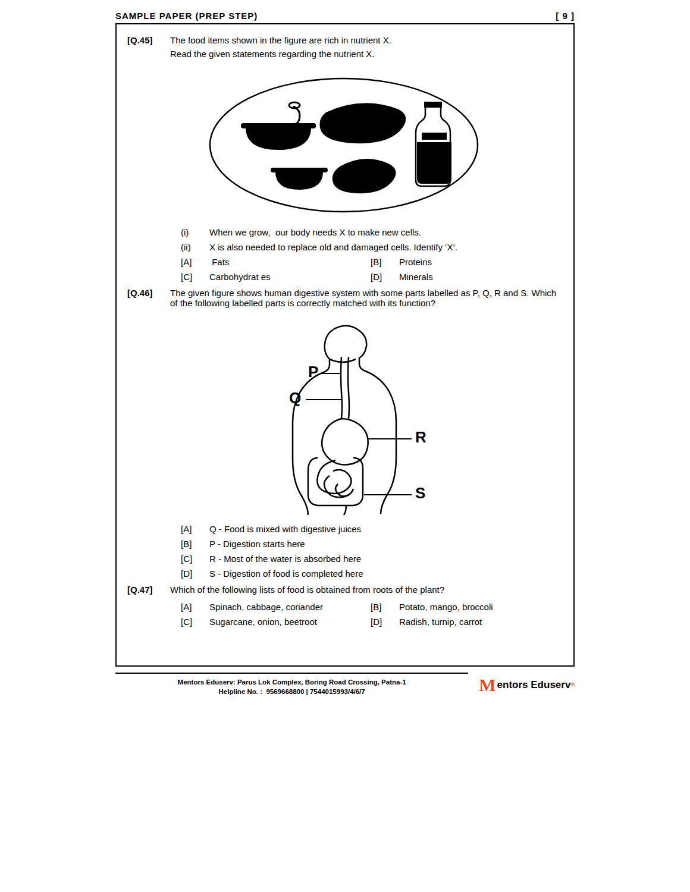SAMPLE PAPER (PREP STEP)
[ 9 ]
[Q.45]
The food items shown in the figure are rich in nutrient X.
Read the given statements regarding the nutrient X.
(i)
When we grow, our body needs X to make new cells.
(ii)
X is also needed to replace old and damaged cells. Identify ‘X’.
[A]
Fats
[B]
Proteins
[C]
Carbohydrat es
[D]
Minerals
[Q.46]
The given figure shows human digestive system with some parts labelled as P, Q, R and S. Which of the following labelled parts is correctly matched with its function?
P Q R S
[A]
Q - Food is mixed with digestive juices
[B]
P - Digestion starts here
[C]
R - Most of the water is absorbed here
[D]
S - Digestion of food is completed here
[Q.47]
Which of the following lists of food is obtained from roots of the plant?
[A]
Spinach, cabbage, coriander
[B]
Potato, mango, broccoli
[C]
Sugarcane, onion, beetroot
[D]
Radish, turnip, carrot
Mentors Eduserv: Parus Lok Complex, Boring Road Crossing, Patna-1
Helpline No. : 9569668800 | 7544015993/4/6/7
Mentors Eduserv®